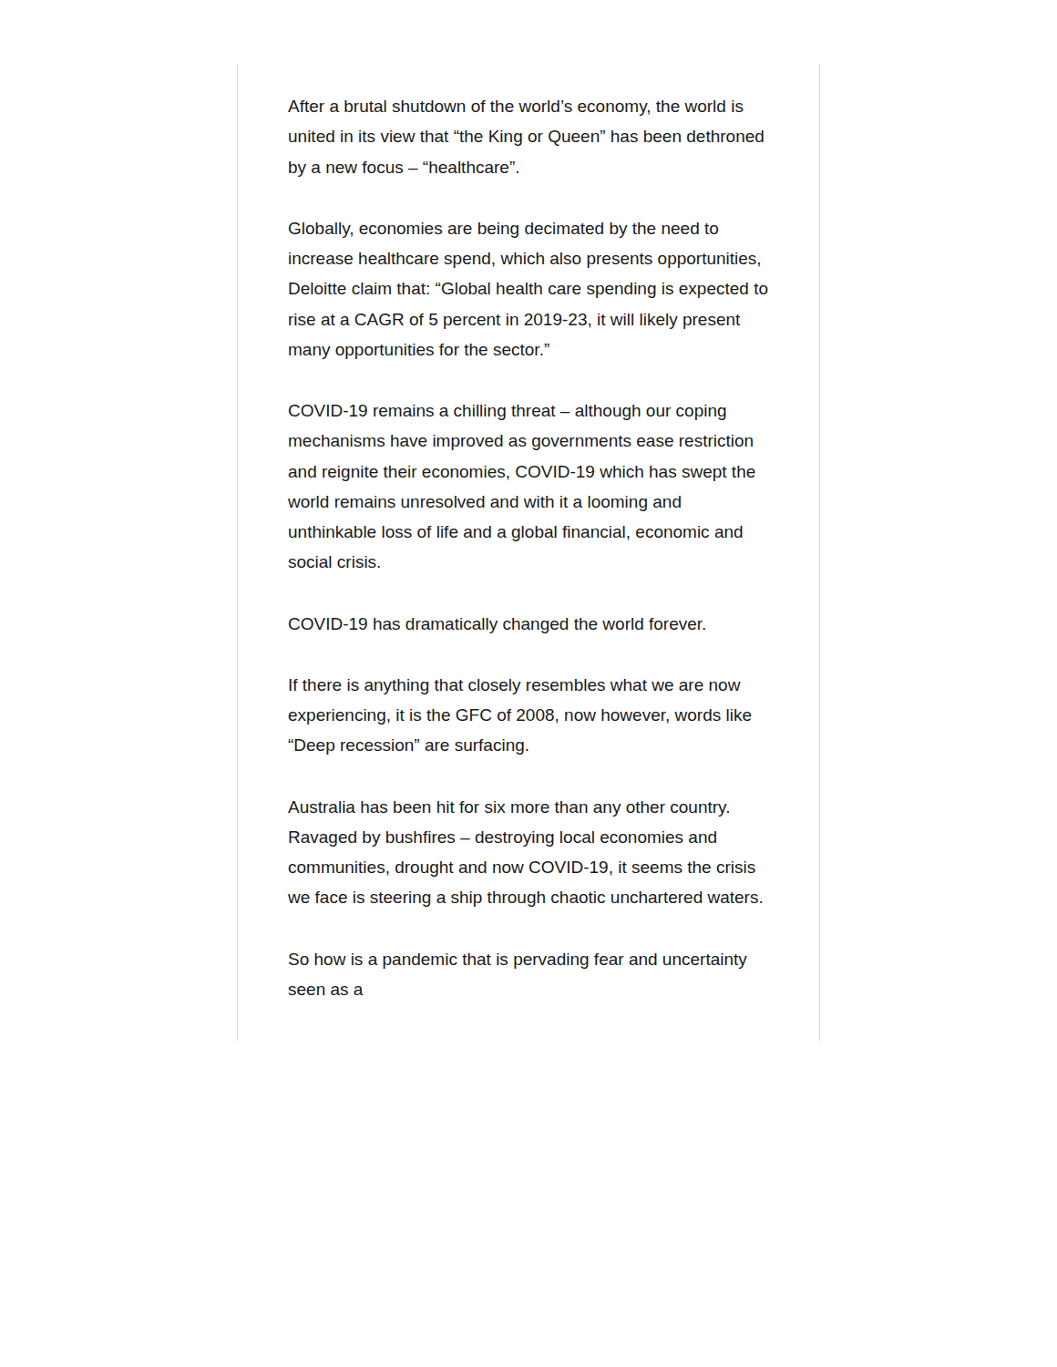After a brutal shutdown of the world’s economy, the world is united in its view that “the King or Queen” has been dethroned by a new focus – “healthcare”.
Globally, economies are being decimated by the need to increase healthcare spend, which also presents opportunities, Deloitte claim that: “Global health care spending is expected to rise at a CAGR of 5 percent in 2019-23, it will likely present many opportunities for the sector.”
COVID-19 remains a chilling threat – although our coping mechanisms have improved as governments ease restriction and reignite their economies, COVID-19 which has swept the world remains unresolved and with it a looming and unthinkable loss of life and a global financial, economic and social crisis.
COVID-19 has dramatically changed the world forever.
If there is anything that closely resembles what we are now experiencing, it is the GFC of 2008, now however, words like “Deep recession” are surfacing.
Australia has been hit for six more than any other country. Ravaged by bushfires – destroying local economies and communities, drought and now COVID-19, it seems the crisis we face is steering a ship through chaotic unchartered waters.
So how is a pandemic that is pervading fear and uncertainty seen as a